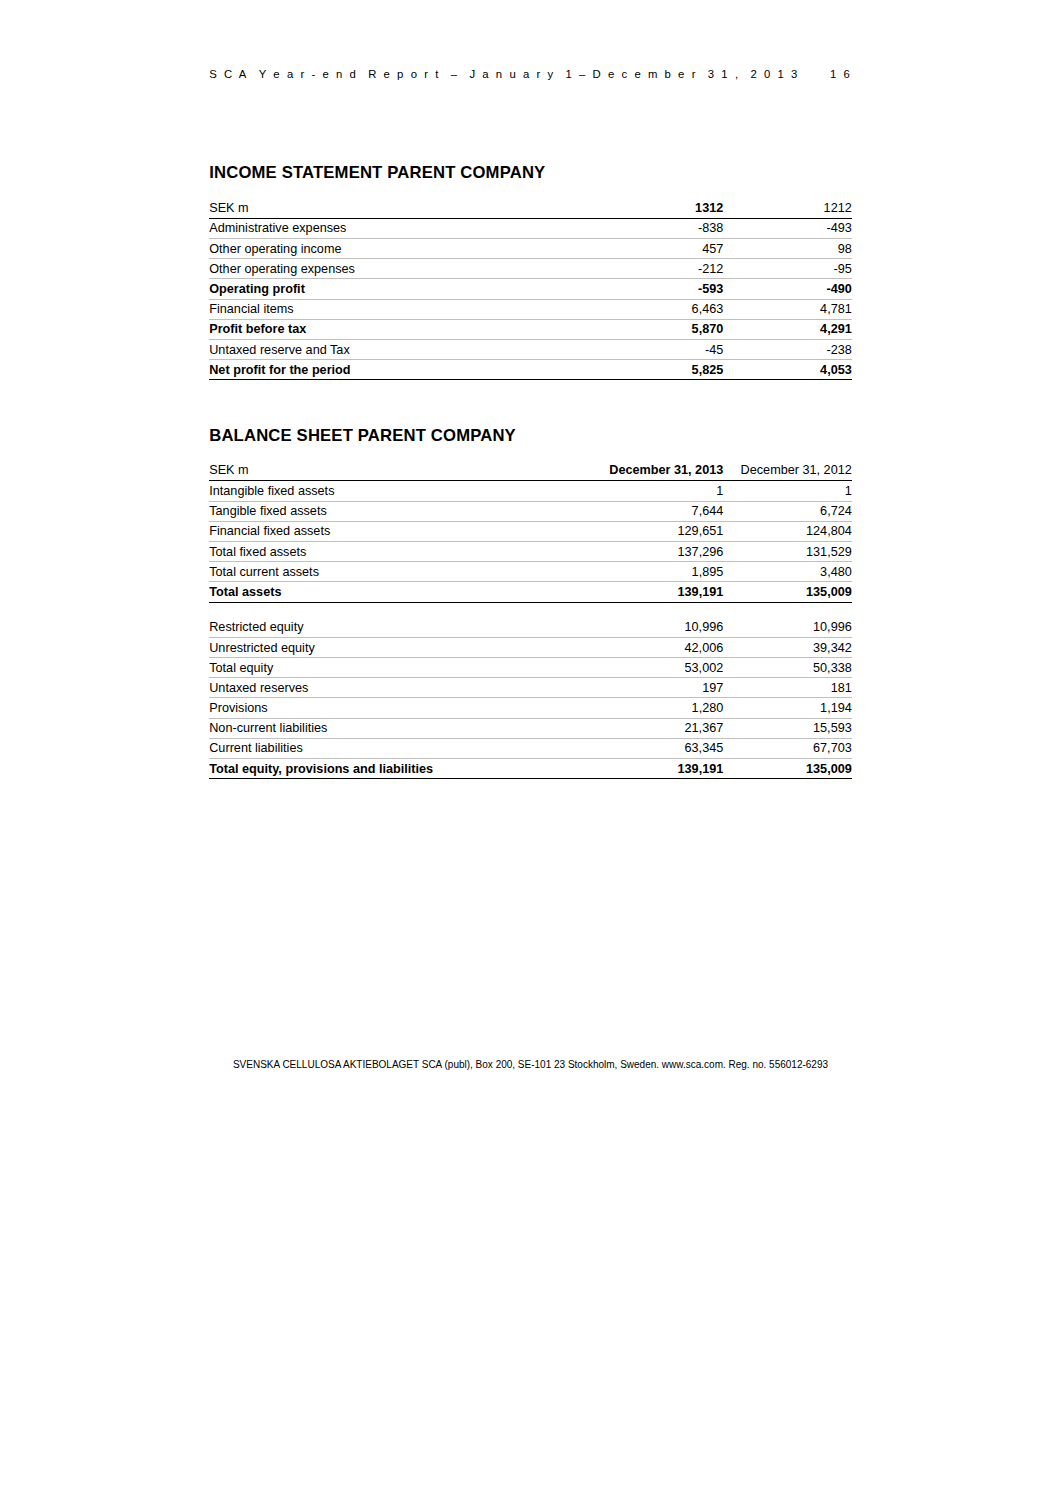S C A Y e a r - e n d R e p o r t – J a n u a r y 1 – D e c e m b e r 3 1 , 2 0 1 3
1 6
INCOME STATEMENT PARENT COMPANY
| SEK m | 1312 | 1212 |
| --- | --- | --- |
| Administrative expenses | -838 | -493 |
| Other operating income | 457 | 98 |
| Other operating expenses | -212 | -95 |
| Operating profit | -593 | -490 |
| Financial items | 6,463 | 4,781 |
| Profit before tax | 5,870 | 4,291 |
| Untaxed reserve and Tax | -45 | -238 |
| Net profit for the period | 5,825 | 4,053 |
BALANCE SHEET PARENT COMPANY
| SEK m | December 31, 2013 | December 31, 2012 |
| --- | --- | --- |
| Intangible fixed assets | 1 | 1 |
| Tangible fixed assets | 7,644 | 6,724 |
| Financial fixed assets | 129,651 | 124,804 |
| Total fixed assets | 137,296 | 131,529 |
| Total current assets | 1,895 | 3,480 |
| Total assets | 139,191 | 135,009 |
| Restricted equity | 10,996 | 10,996 |
| Unrestricted equity | 42,006 | 39,342 |
| Total equity | 53,002 | 50,338 |
| Untaxed reserves | 197 | 181 |
| Provisions | 1,280 | 1,194 |
| Non-current liabilities | 21,367 | 15,593 |
| Current liabilities | 63,345 | 67,703 |
| Total equity, provisions and liabilities | 139,191 | 135,009 |
SVENSKA CELLULOSA AKTIEBOLAGET SCA (publ), Box 200, SE-101 23 Stockholm, Sweden. www.sca.com. Reg. no. 556012-6293